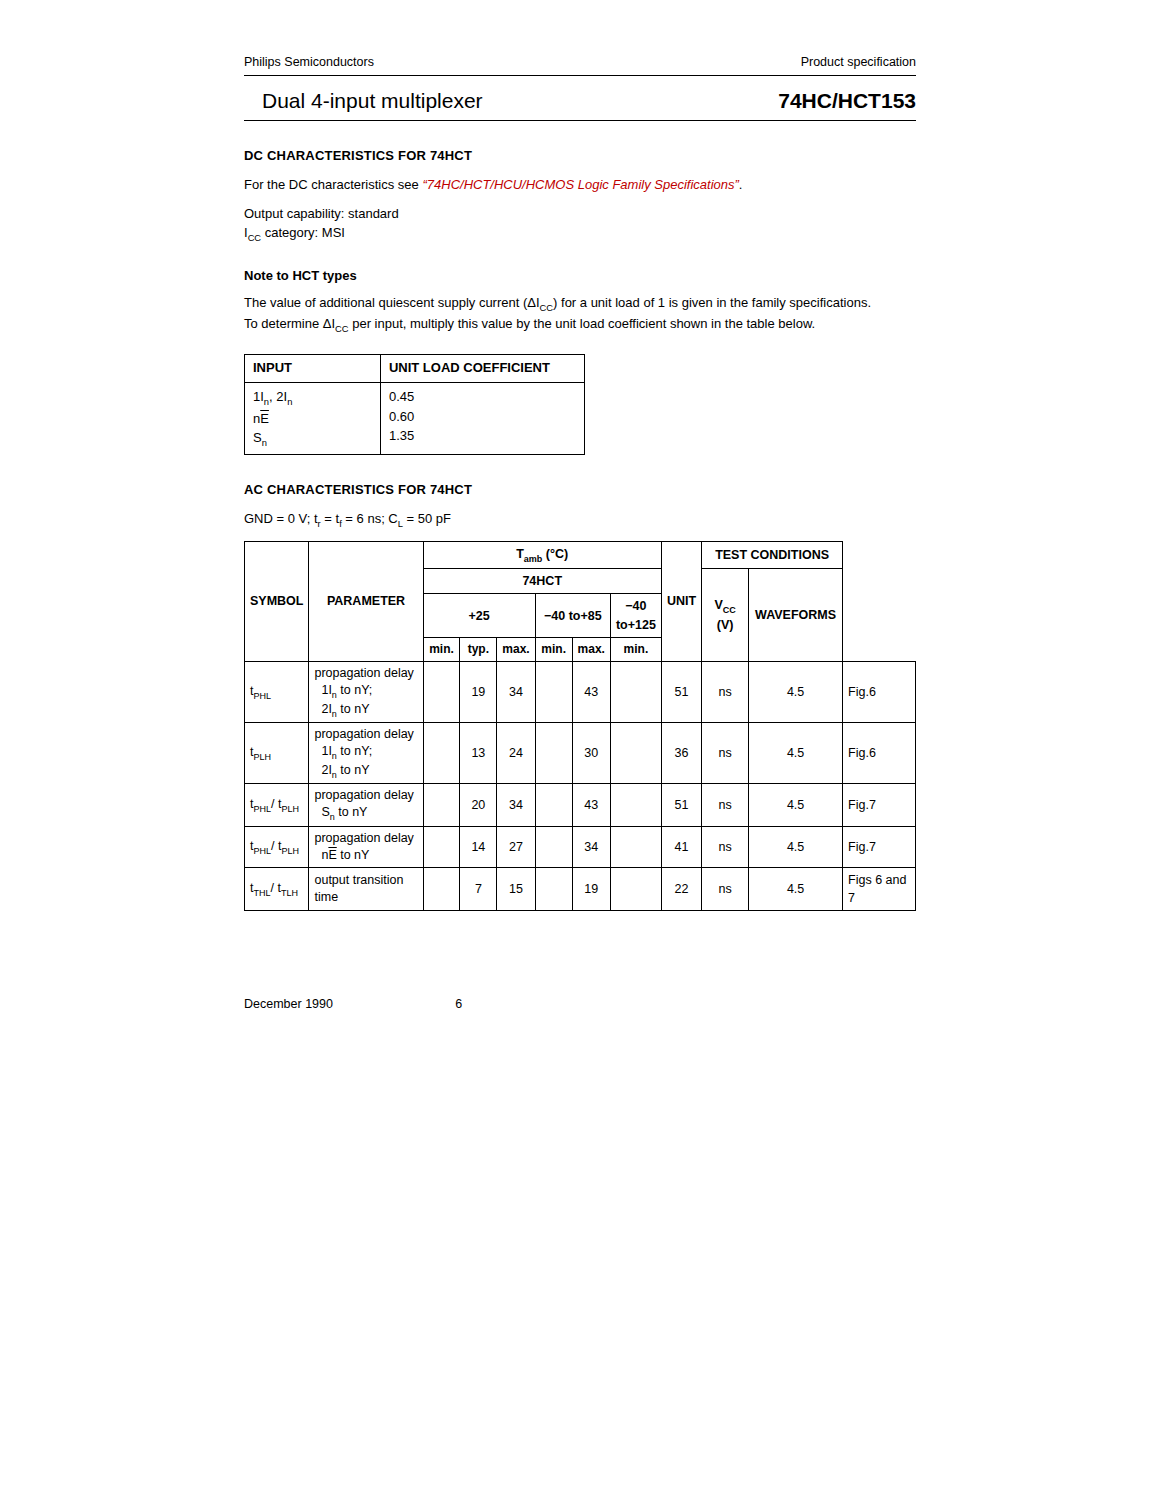Philips Semiconductors
Product specification
Dual 4-input multiplexer
74HC/HCT153
DC CHARACTERISTICS FOR 74HCT
For the DC characteristics see “74HC/HCT/HCU/HCMOS Logic Family Specifications”.
Output capability: standard
ICC category: MSI
Note to HCT types
The value of additional quiescent supply current (ΔICC) for a unit load of 1 is given in the family specifications.
To determine ΔICC per input, multiply this value by the unit load coefficient shown in the table below.
| INPUT | UNIT LOAD COEFFICIENT |
| --- | --- |
| 1I n , 2I n n E S n | 0.45 0.60 1.35 |
AC CHARACTERISTICS FOR 74HCT
GND = 0 V; tr = tf = 6 ns; CL = 50 pF
| SYMBOL | PARAMETER | T amb (°C) | UNIT | TEST CONDITIONS |
| --- | --- | --- | --- | --- |
| 74HCT | V CC (V) | WAVEFORMS |
| +25 | −40 to+85 | −40 to+125 |
| min. | typ. | max. | min. | max. | min. |
| t PHL | propagation delay 1I n to nY; 2I n to nY | | 19 | 34 | | 43 | | 51 | ns | 4.5 | Fig.6 |
| t PLH | propagation delay 1I n to nY; 2I n to nY | | 13 | 24 | | 30 | | 36 | ns | 4.5 | Fig.6 |
| t PHL / t PLH | propagation delay S n to nY | | 20 | 34 | | 43 | | 51 | ns | 4.5 | Fig.7 |
| t PHL / t PLH | propagation delay n E to nY | | 14 | 27 | | 34 | | 41 | ns | 4.5 | Fig.7 |
| t THL / t TLH | output transition time | | 7 | 15 | | 19 | | 22 | ns | 4.5 | Figs 6 and 7 |
December 1990
6